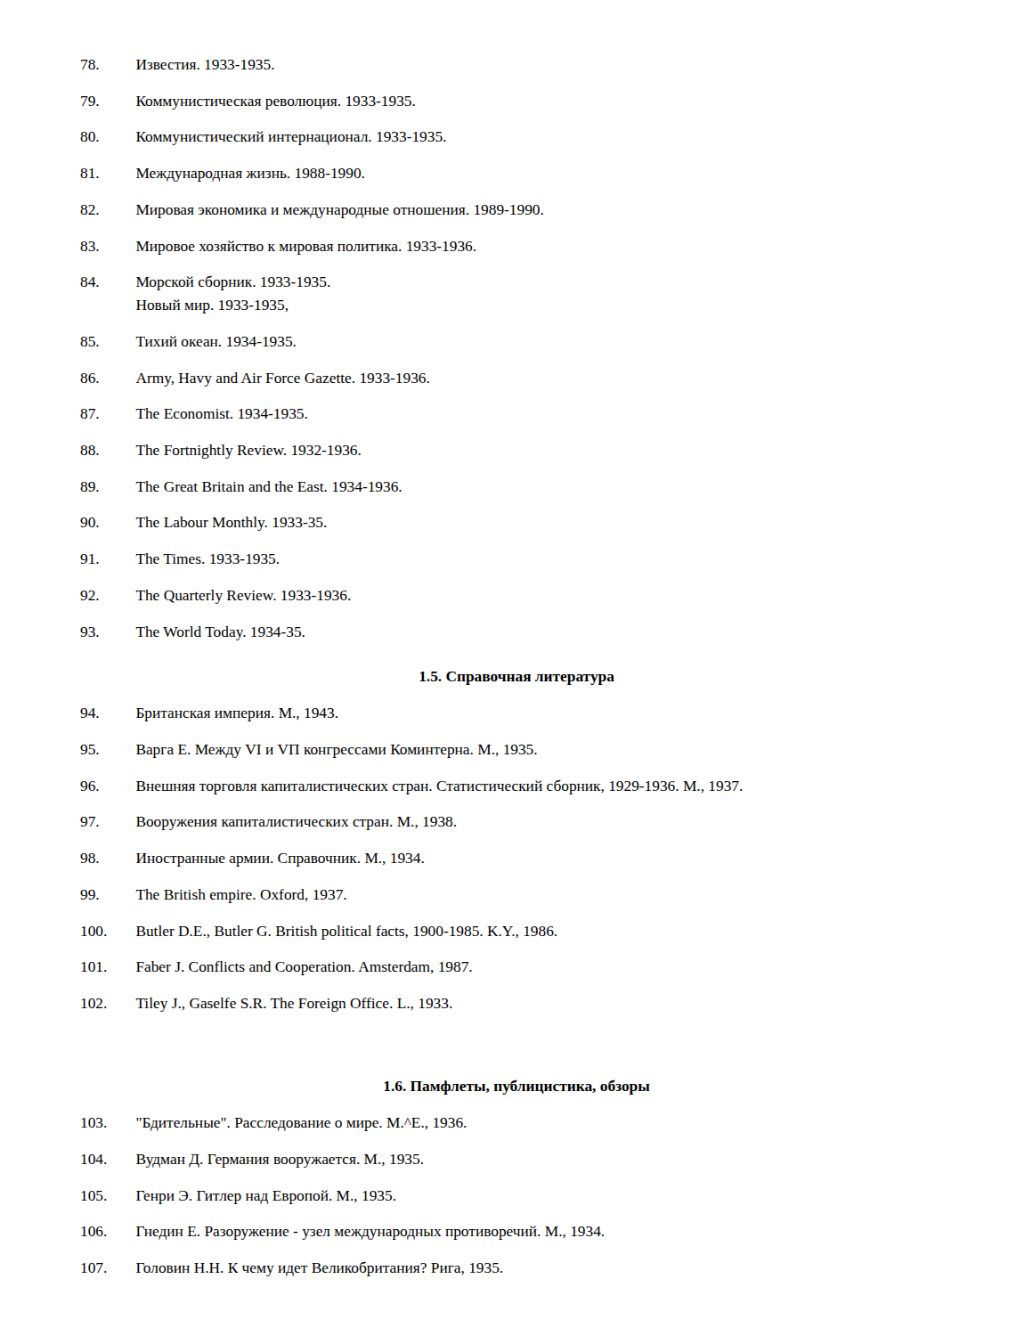78. Известия. 1933-1935.
79. Коммунистическая революция. 1933-1935.
80. Коммунистический интернационал. 1933-1935.
81. Международная жизнь. 1988-1990.
82. Мировая экономика и международные отношения. 1989-1990.
83. Мировое хозяйство к мировая политика. 1933-1936.
84. Морской сборник. 1933-1935.
Новый мир. 1933-1935,
85. Тихий океан. 1934-1935.
86. Army, Havy and Air Force Gazette. 1933-1936.
87. The Economist. 1934-1935.
88. The Fortnightly Review. 1932-1936.
89. The Great Britain and the East. 1934-1936.
90. The Labour Monthly. 1933-35.
91. The Times. 1933-1935.
92. The Quarterly Review. 1933-1936.
93. The World Today. 1934-35.
1.5. Справочная литература
94. Британская империя. М., 1943.
95. Варга Е. Между VI и VП конгрессами Коминтерна. М., 1935.
96. Внешняя торговля капиталистических стран. Статистический сборник, 1929-1936. М., 1937.
97. Вооружения капиталистических стран. М., 1938.
98. Иностранные армии. Справочник. М., 1934.
99. The British empire. Oxford, 1937.
100. Butler D.E., Butler G. British political facts, 1900-1985. K.Y., 1986.
101. Faber J. Conflicts and Cooperation. Amsterdam, 1987.
102. Tiley J., Gaselfe S.R. The Foreign Office. L., 1933.
1.6. Памфлеты, публицистика, обзоры
103."Бдительные". Расследование о мире. М.^Е., 1936.
104. Вудман Д. Германия вооружается. М., 1935.
105. Генри Э. Гитлер над Европой. М., 1935.
106. Гнедин Е. Разоружение - узел международных противоречий. М., 1934.
107. Головин Н.Н. К чему идет Великобритания? Рига, 1935.